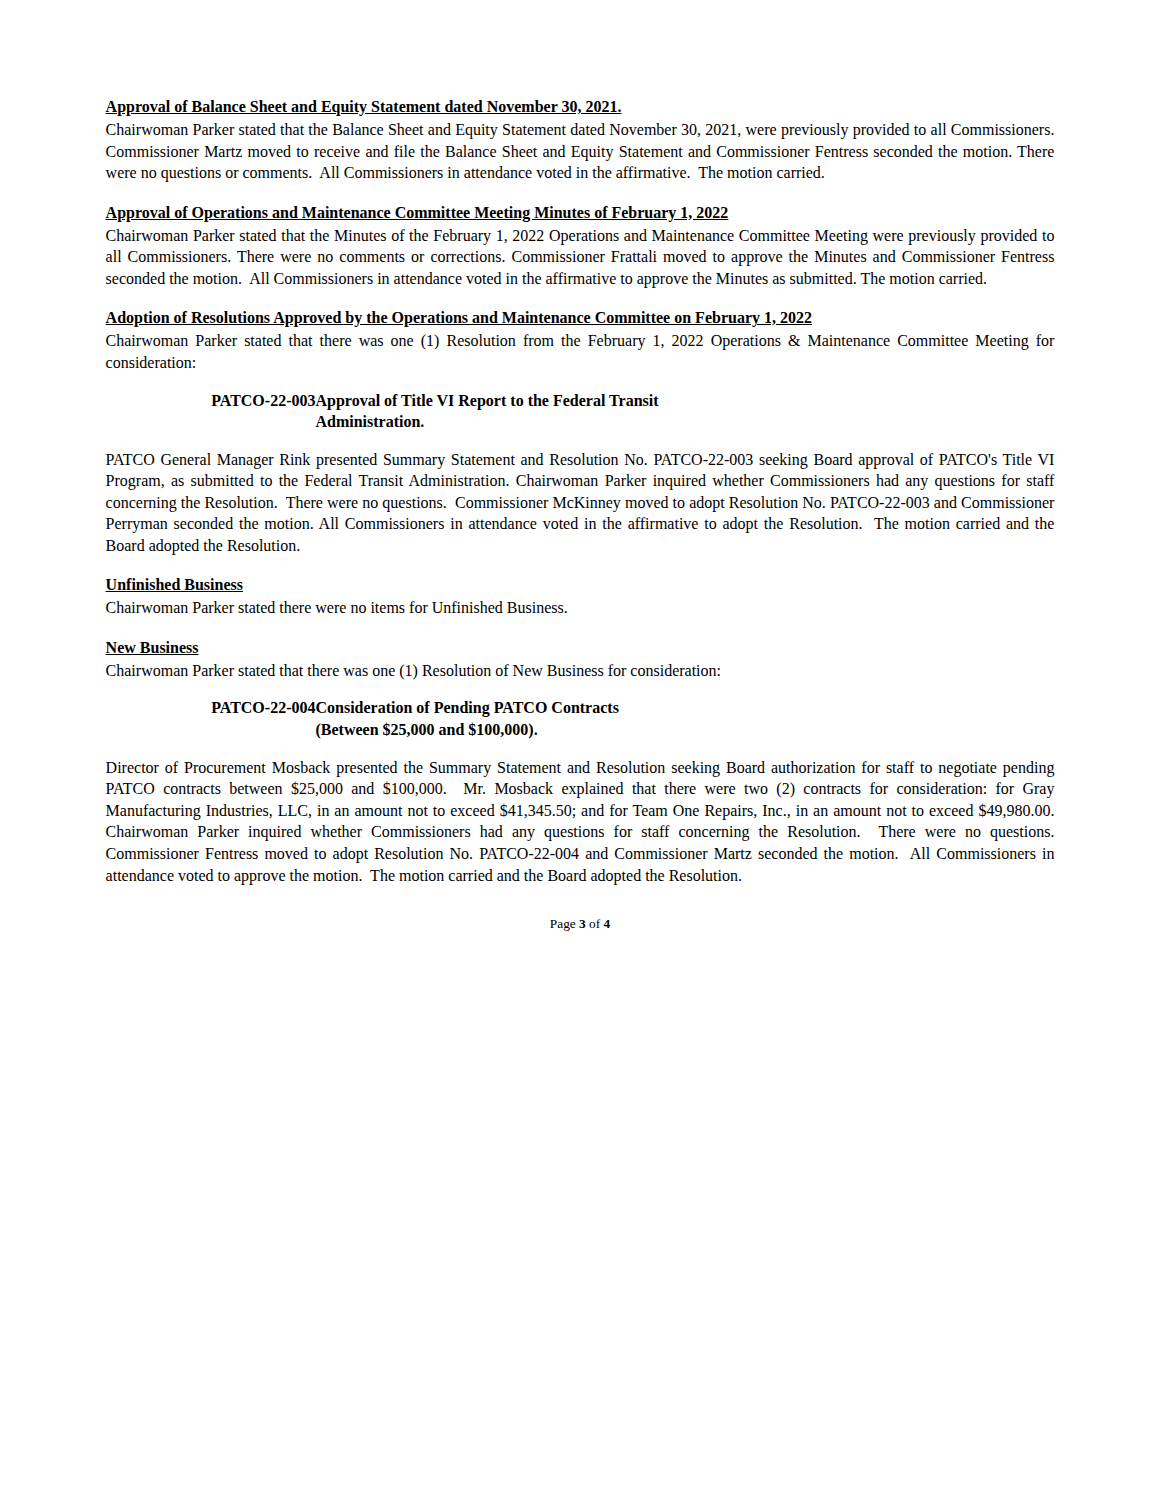Approval of Balance Sheet and Equity Statement dated November 30, 2021.
Chairwoman Parker stated that the Balance Sheet and Equity Statement dated November 30, 2021, were previously provided to all Commissioners. Commissioner Martz moved to receive and file the Balance Sheet and Equity Statement and Commissioner Fentress seconded the motion. There were no questions or comments. All Commissioners in attendance voted in the affirmative. The motion carried.
Approval of Operations and Maintenance Committee Meeting Minutes of February 1, 2022
Chairwoman Parker stated that the Minutes of the February 1, 2022 Operations and Maintenance Committee Meeting were previously provided to all Commissioners. There were no comments or corrections. Commissioner Frattali moved to approve the Minutes and Commissioner Fentress seconded the motion. All Commissioners in attendance voted in the affirmative to approve the Minutes as submitted. The motion carried.
Adoption of Resolutions Approved by the Operations and Maintenance Committee on February 1, 2022
Chairwoman Parker stated that there was one (1) Resolution from the February 1, 2022 Operations & Maintenance Committee Meeting for consideration:
| PATCO-22-003 | Approval of Title VI Report to the Federal Transit Administration. |
PATCO General Manager Rink presented Summary Statement and Resolution No. PATCO-22-003 seeking Board approval of PATCO's Title VI Program, as submitted to the Federal Transit Administration. Chairwoman Parker inquired whether Commissioners had any questions for staff concerning the Resolution. There were no questions. Commissioner McKinney moved to adopt Resolution No. PATCO-22-003 and Commissioner Perryman seconded the motion. All Commissioners in attendance voted in the affirmative to adopt the Resolution. The motion carried and the Board adopted the Resolution.
Unfinished Business
Chairwoman Parker stated there were no items for Unfinished Business.
New Business
Chairwoman Parker stated that there was one (1) Resolution of New Business for consideration:
| PATCO-22-004 | Consideration of Pending PATCO Contracts (Between $25,000 and $100,000). |
Director of Procurement Mosback presented the Summary Statement and Resolution seeking Board authorization for staff to negotiate pending PATCO contracts between $25,000 and $100,000. Mr. Mosback explained that there were two (2) contracts for consideration: for Gray Manufacturing Industries, LLC, in an amount not to exceed $41,345.50; and for Team One Repairs, Inc., in an amount not to exceed $49,980.00. Chairwoman Parker inquired whether Commissioners had any questions for staff concerning the Resolution. There were no questions. Commissioner Fentress moved to adopt Resolution No. PATCO-22-004 and Commissioner Martz seconded the motion. All Commissioners in attendance voted to approve the motion. The motion carried and the Board adopted the Resolution.
Page 3 of 4